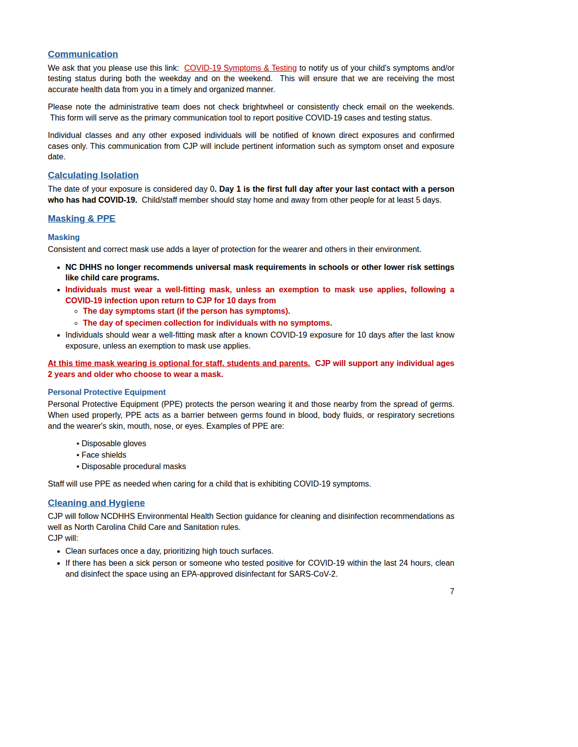Communication
We ask that you please use this link: COVID-19 Symptoms & Testing to notify us of your child's symptoms and/or testing status during both the weekday and on the weekend. This will ensure that we are receiving the most accurate health data from you in a timely and organized manner.
Please note the administrative team does not check brightwheel or consistently check email on the weekends. This form will serve as the primary communication tool to report positive COVID-19 cases and testing status.
Individual classes and any other exposed individuals will be notified of known direct exposures and confirmed cases only. This communication from CJP will include pertinent information such as symptom onset and exposure date.
Calculating Isolation
The date of your exposure is considered day 0. Day 1 is the first full day after your last contact with a person who has had COVID-19. Child/staff member should stay home and away from other people for at least 5 days.
Masking & PPE
Masking
Consistent and correct mask use adds a layer of protection for the wearer and others in their environment.
NC DHHS no longer recommends universal mask requirements in schools or other lower risk settings like child care programs.
Individuals must wear a well-fitting mask, unless an exemption to mask use applies, following a COVID-19 infection upon return to CJP for 10 days from
The day symptoms start (if the person has symptoms).
The day of specimen collection for individuals with no symptoms.
Individuals should wear a well-fitting mask after a known COVID-19 exposure for 10 days after the last know exposure, unless an exemption to mask use applies.
At this time mask wearing is optional for staff, students and parents. CJP will support any individual ages 2 years and older who choose to wear a mask.
Personal Protective Equipment
Personal Protective Equipment (PPE) protects the person wearing it and those nearby from the spread of germs. When used properly, PPE acts as a barrier between germs found in blood, body fluids, or respiratory secretions and the wearer's skin, mouth, nose, or eyes. Examples of PPE are:
• Disposable gloves
• Face shields
• Disposable procedural masks
Staff will use PPE as needed when caring for a child that is exhibiting COVID-19 symptoms.
Cleaning and Hygiene
CJP will follow NCDHHS Environmental Health Section guidance for cleaning and disinfection recommendations as well as North Carolina Child Care and Sanitation rules.
CJP will:
Clean surfaces once a day, prioritizing high touch surfaces.
If there has been a sick person or someone who tested positive for COVID-19 within the last 24 hours, clean and disinfect the space using an EPA-approved disinfectant for SARS-CoV-2.
7